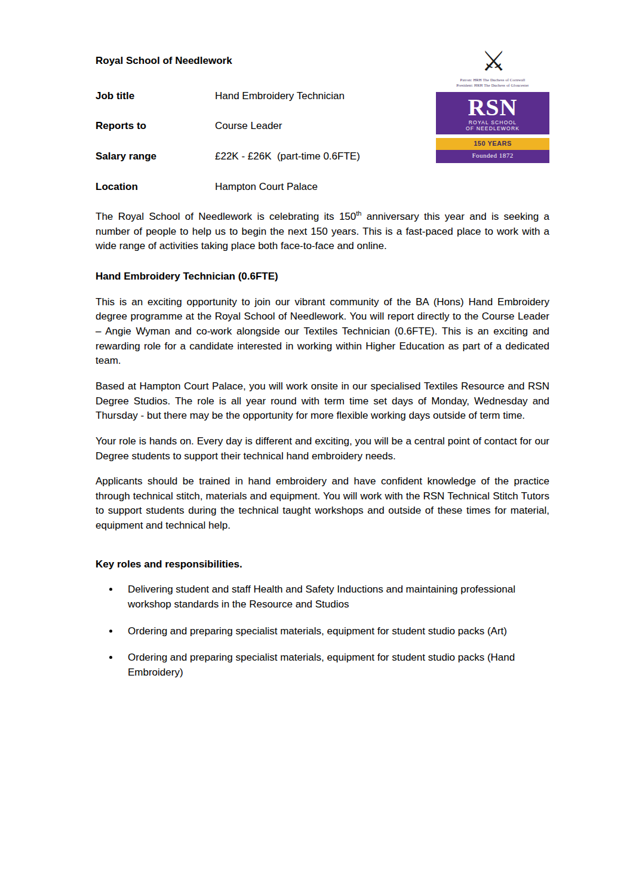⚔
Patron: HRH The Duchess of Cornwall
President: HRH The Duchess of Gloucester
RSN
Royal School
of Needlework
150 YEARS
Founded 1872
Royal School of Needlework
| Job title | Hand Embroidery Technician |
| Reports to | Course Leader |
| Salary range | £22K - £26K (part-time 0.6FTE) |
| Location | Hampton Court Palace |
The Royal School of Needlework is celebrating its 150th anniversary this year and is seeking a number of people to help us to begin the next 150 years. This is a fast-paced place to work with a wide range of activities taking place both face-to-face and online.
Hand Embroidery Technician (0.6FTE)
This is an exciting opportunity to join our vibrant community of the BA (Hons) Hand Embroidery degree programme at the Royal School of Needlework. You will report directly to the Course Leader – Angie Wyman and co-work alongside our Textiles Technician (0.6FTE). This is an exciting and rewarding role for a candidate interested in working within Higher Education as part of a dedicated team.
Based at Hampton Court Palace, you will work onsite in our specialised Textiles Resource and RSN Degree Studios. The role is all year round with term time set days of Monday, Wednesday and Thursday - but there may be the opportunity for more flexible working days outside of term time.
Your role is hands on. Every day is different and exciting, you will be a central point of contact for our Degree students to support their technical hand embroidery needs.
Applicants should be trained in hand embroidery and have confident knowledge of the practice through technical stitch, materials and equipment. You will work with the RSN Technical Stitch Tutors to support students during the technical taught workshops and outside of these times for material, equipment and technical help.
Key roles and responsibilities.
Delivering student and staff Health and Safety Inductions and maintaining professional workshop standards in the Resource and Studios
Ordering and preparing specialist materials, equipment for student studio packs (Art)
Ordering and preparing specialist materials, equipment for student studio packs (Hand Embroidery)